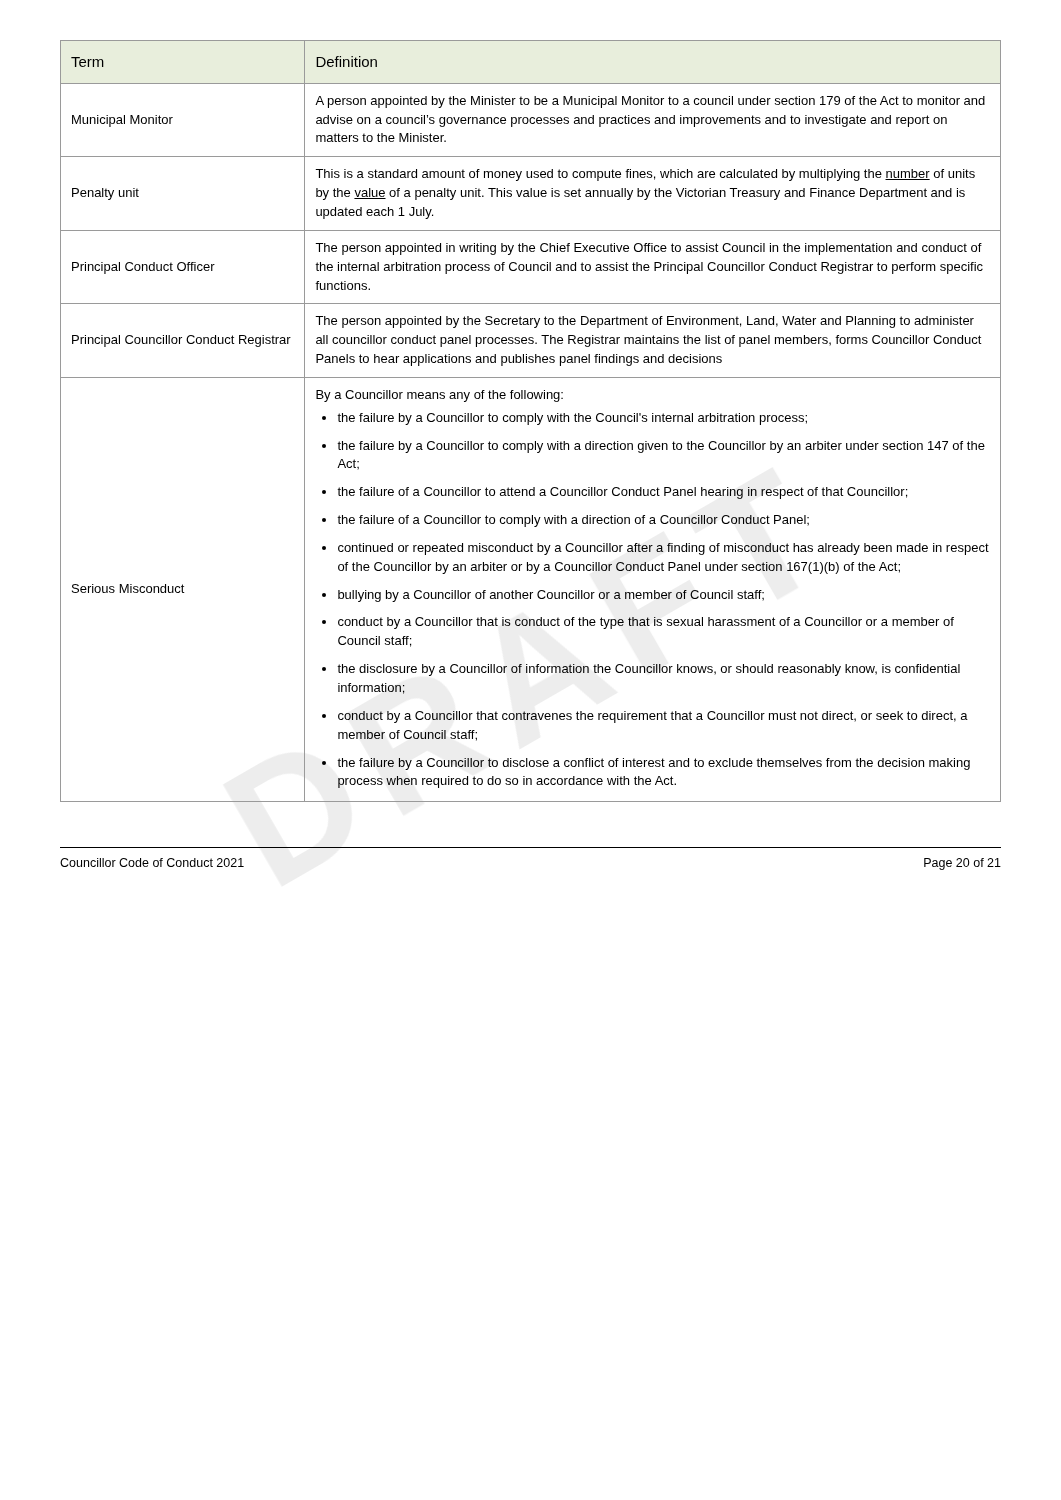DRAFT
| Term | Definition |
| --- | --- |
| Municipal Monitor | A person appointed by the Minister to be a Municipal Monitor to a council under section 179 of the Act to monitor and advise on a council’s governance processes and practices and improvements and to investigate and report on matters to the Minister. |
| Penalty unit | This is a standard amount of money used to compute fines, which are calculated by multiplying the number of units by the value of a penalty unit. This value is set annually by the Victorian Treasury and Finance Department and is updated each 1 July. |
| Principal Conduct Officer | The person appointed in writing by the Chief Executive Office to assist Council in the implementation and conduct of the internal arbitration process of Council and to assist the Principal Councillor Conduct Registrar to perform specific functions. |
| Principal Councillor Conduct Registrar | The person appointed by the Secretary to the Department of Environment, Land, Water and Planning to administer all councillor conduct panel processes. The Registrar maintains the list of panel members, forms Councillor Conduct Panels to hear applications and publishes panel findings and decisions |
| Serious Misconduct | By a Councillor means any of the following: the failure by a Councillor to comply with the Council's internal arbitration process; the failure by a Councillor to comply with a direction given to the Councillor by an arbiter under section 147 of the Act; the failure of a Councillor to attend a Councillor Conduct Panel hearing in respect of that Councillor; the failure of a Councillor to comply with a direction of a Councillor Conduct Panel; continued or repeated misconduct by a Councillor after a finding of misconduct has already been made in respect of the Councillor by an arbiter or by a Councillor Conduct Panel under section 167(1)(b) of the Act; bullying by a Councillor of another Councillor or a member of Council staff; conduct by a Councillor that is conduct of the type that is sexual harassment of a Councillor or a member of Council staff; the disclosure by a Councillor of information the Councillor knows, or should reasonably know, is confidential information; conduct by a Councillor that contravenes the requirement that a Councillor must not direct, or seek to direct, a member of Council staff; the failure by a Councillor to disclose a conflict of interest and to exclude themselves from the decision making process when required to do so in accordance with the Act. |
Councillor Code of Conduct 2021 Page 20 of 21